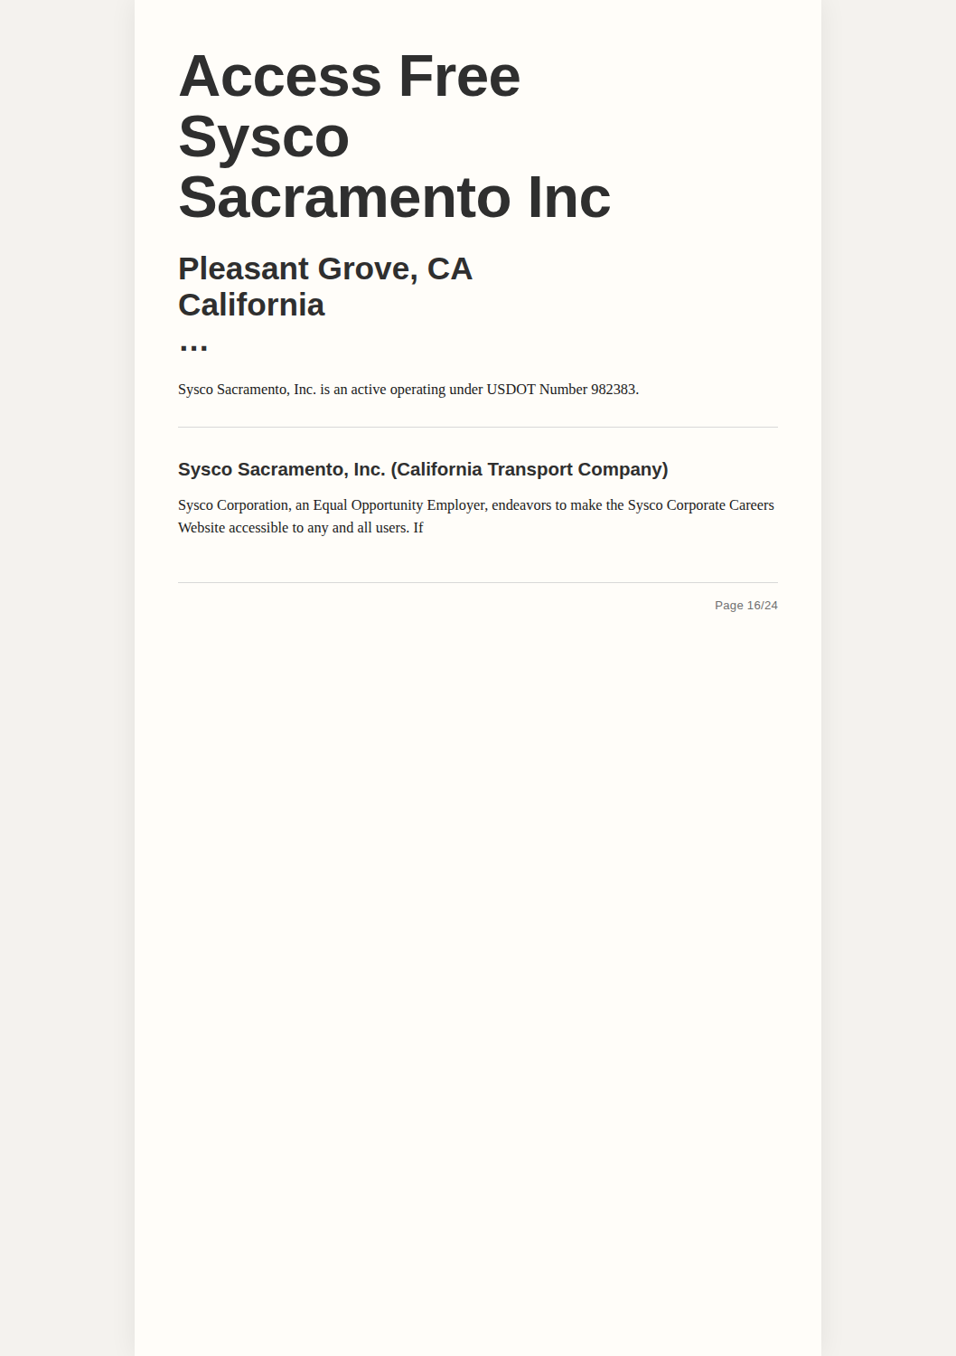Access Free Sysco Sacramento Inc
Pleasant Grove, CA California …
Sysco Sacramento, Inc. is an active operating under USDOT Number 982383.
Sysco Sacramento, Inc. (California Transport Company)
Sysco Corporation, an Equal Opportunity Employer, endeavors to make the Sysco Corporate Careers Website accessible to any and all users. If
Page 16/24